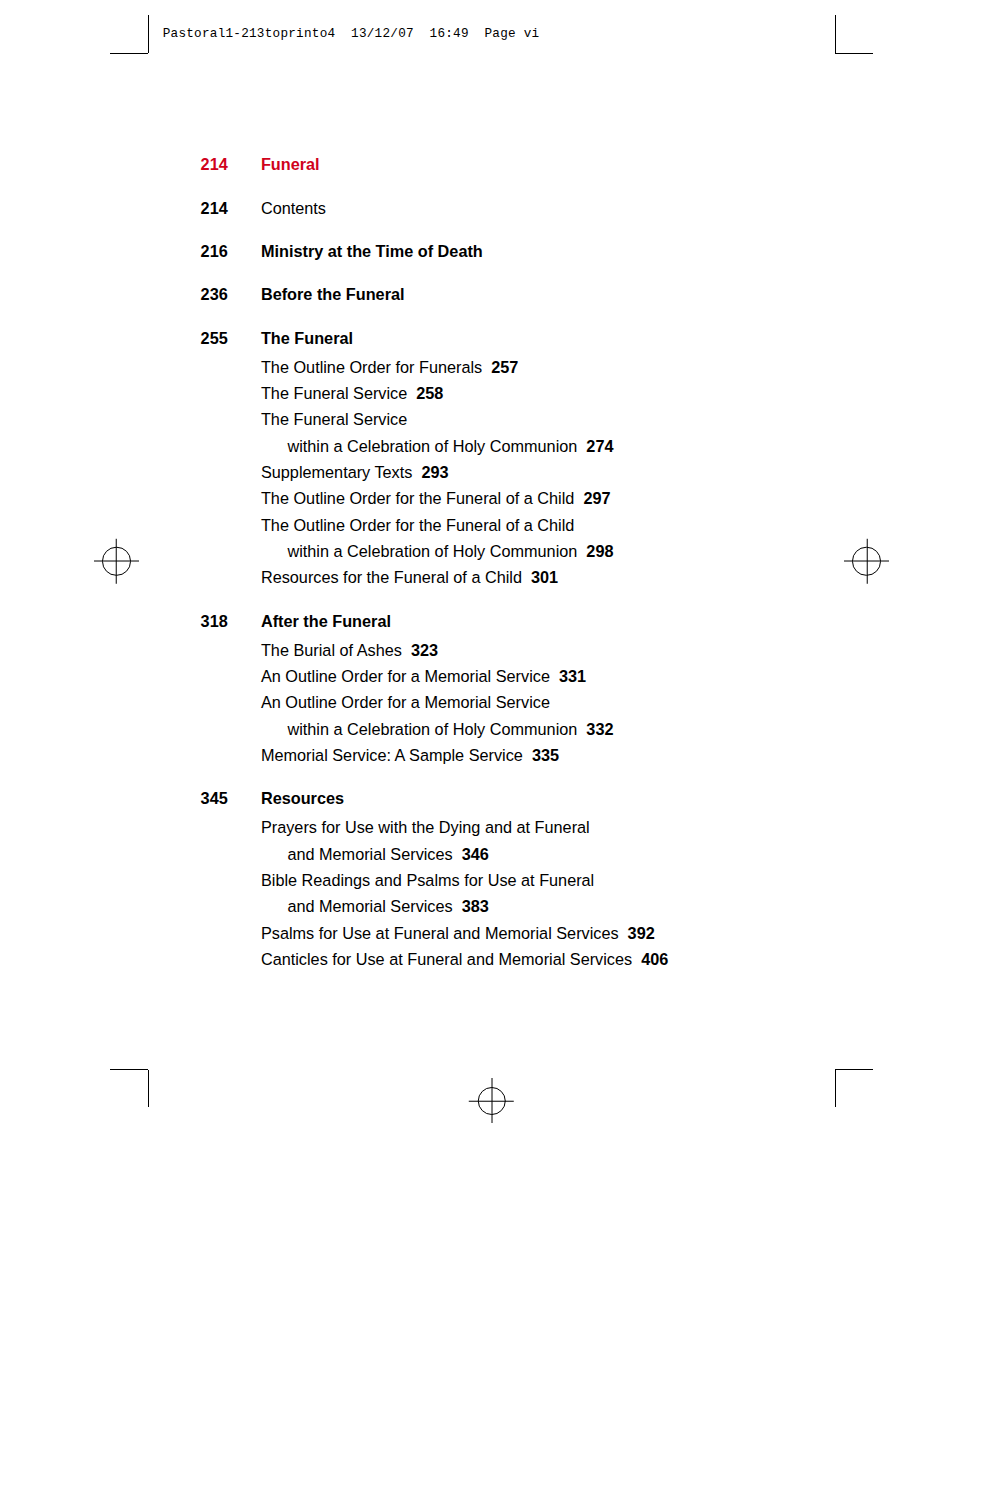Pastoral1-213toprinto4 13/12/07 16:49 Page vi
214 Funeral
214 Contents
216 Ministry at the Time of Death
236 Before the Funeral
255 The Funeral
The Outline Order for Funerals 257 The Funeral Service 258 The Funeral Service within a Celebration of Holy Communion 274 Supplementary Texts 293 The Outline Order for the Funeral of a Child 297 The Outline Order for the Funeral of a Child within a Celebration of Holy Communion 298 Resources for the Funeral of a Child 301
318 After the Funeral
The Burial of Ashes 323 An Outline Order for a Memorial Service 331 An Outline Order for a Memorial Service within a Celebration of Holy Communion 332 Memorial Service: A Sample Service 335
345 Resources
Prayers for Use with the Dying and at Funeral and Memorial Services 346 Bible Readings and Psalms for Use at Funeral and Memorial Services 383 Psalms for Use at Funeral and Memorial Services 392 Canticles for Use at Funeral and Memorial Services 406